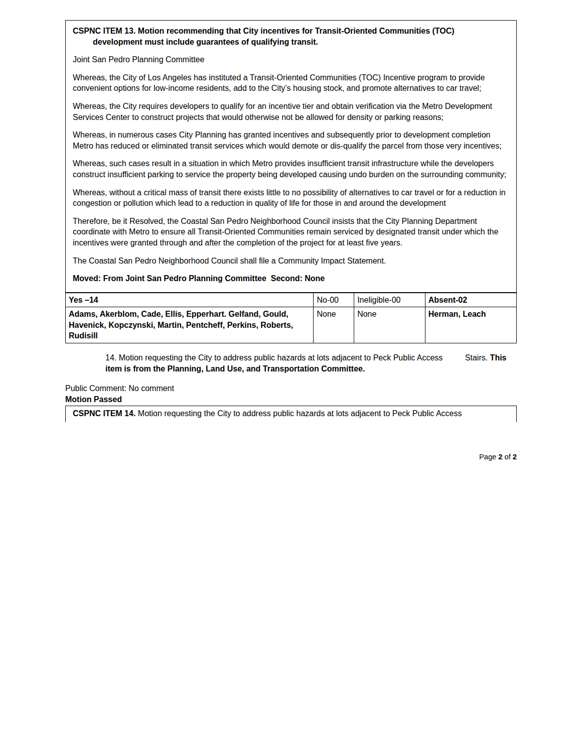CSPNC ITEM 13. Motion recommending that City incentives for Transit-Oriented Communities (TOC) development must include guarantees of qualifying transit.
Joint San Pedro Planning Committee
Whereas, the City of Los Angeles has instituted a Transit-Oriented Communities (TOC) Incentive program to provide convenient options for low-income residents, add to the City’s housing stock, and promote alternatives to car travel;
Whereas, the City requires developers to qualify for an incentive tier and obtain verification via the Metro Development Services Center to construct projects that would otherwise not be allowed for density or parking reasons;
Whereas, in numerous cases City Planning has granted incentives and subsequently prior to development completion Metro has reduced or eliminated transit services which would demote or dis-qualify the parcel from those very incentives;
Whereas, such cases result in a situation in which Metro provides insufficient transit infrastructure while the developers construct insufficient parking to service the property being developed causing undo burden on the surrounding community;
Whereas, without a critical mass of transit there exists little to no possibility of alternatives to car travel or for a reduction in congestion or pollution which lead to a reduction in quality of life for those in and around the development
Therefore, be it Resolved, the Coastal San Pedro Neighborhood Council insists that the City Planning Department coordinate with Metro to ensure all Transit-Oriented Communities remain serviced by designated transit under which the incentives were granted through and after the completion of the project for at least five years.
The Coastal San Pedro Neighborhood Council shall file a Community Impact Statement.
Moved: From Joint San Pedro Planning Committee Second: None
| Yes –14 | No-00 | Ineligible-00 | Absent-02 |
| Adams, Akerblom, Cade, Ellis, Epperhart. Gelfand, Gould, Havenick, Kopczynski, Martin, Pentcheff, Perkins, Roberts, Rudisill | None | None | Herman, Leach |
14. Motion requesting the City to address public hazards at lots adjacent to Peck Public Access Stairs. This item is from the Planning, Land Use, and Transportation Committee.
Public Comment: No comment
Motion Passed
CSPNC ITEM 14. Motion requesting the City to address public hazards at lots adjacent to Peck Public Access
Page 2 of 2